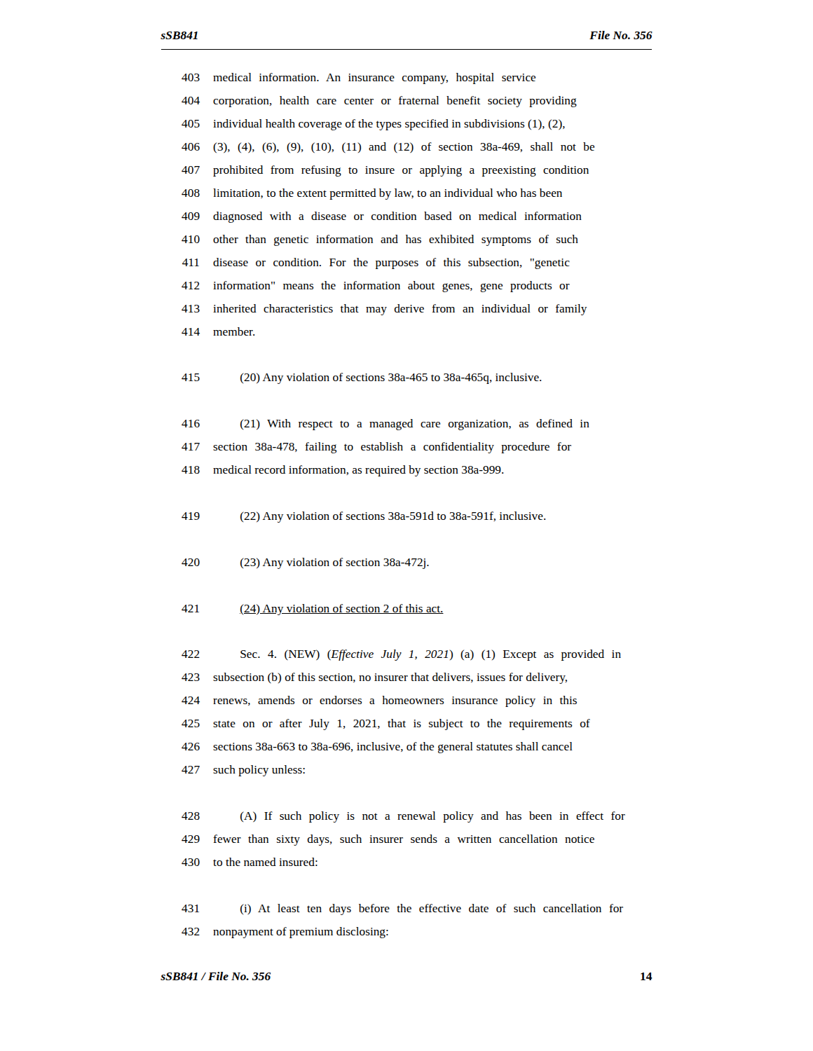sSB841 File No. 356
403 medical information. An insurance company, hospital service
404 corporation, health care center or fraternal benefit society providing
405 individual health coverage of the types specified in subdivisions (1), (2),
406(3), (4), (6), (9), (10), (11) and (12) of section 38a-469, shall not be
407 prohibited from refusing to insure or applying a preexisting condition
408 limitation, to the extent permitted by law, to an individual who has been
409 diagnosed with a disease or condition based on medical information
410 other than genetic information and has exhibited symptoms of such
411 disease or condition. For the purposes of this subsection, "genetic
412 information" means the information about genes, gene products or
413 inherited characteristics that may derive from an individual or family
414 member.
415(20) Any violation of sections 38a-465 to 38a-465q, inclusive.
416(21) With respect to a managed care organization, as defined in
417 section 38a-478, failing to establish a confidentiality procedure for
418 medical record information, as required by section 38a-999.
419(22) Any violation of sections 38a-591d to 38a-591f, inclusive.
420(23) Any violation of section 38a-472j.
421(24) Any violation of section 2 of this act.
422 Sec. 4. (NEW) (Effective July 1, 2021) (a) (1) Except as provided in
423 subsection (b) of this section, no insurer that delivers, issues for delivery,
424 renews, amends or endorses a homeowners insurance policy in this
425 state on or after July 1, 2021, that is subject to the requirements of
426 sections 38a-663 to 38a-696, inclusive, of the general statutes shall cancel
427 such policy unless:
428(A) If such policy is not a renewal policy and has been in effect for
429 fewer than sixty days, such insurer sends a written cancellation notice
430 to the named insured:
431(i) At least ten days before the effective date of such cancellation for
432 nonpayment of premium disclosing:
sSB841 / File No. 356 14